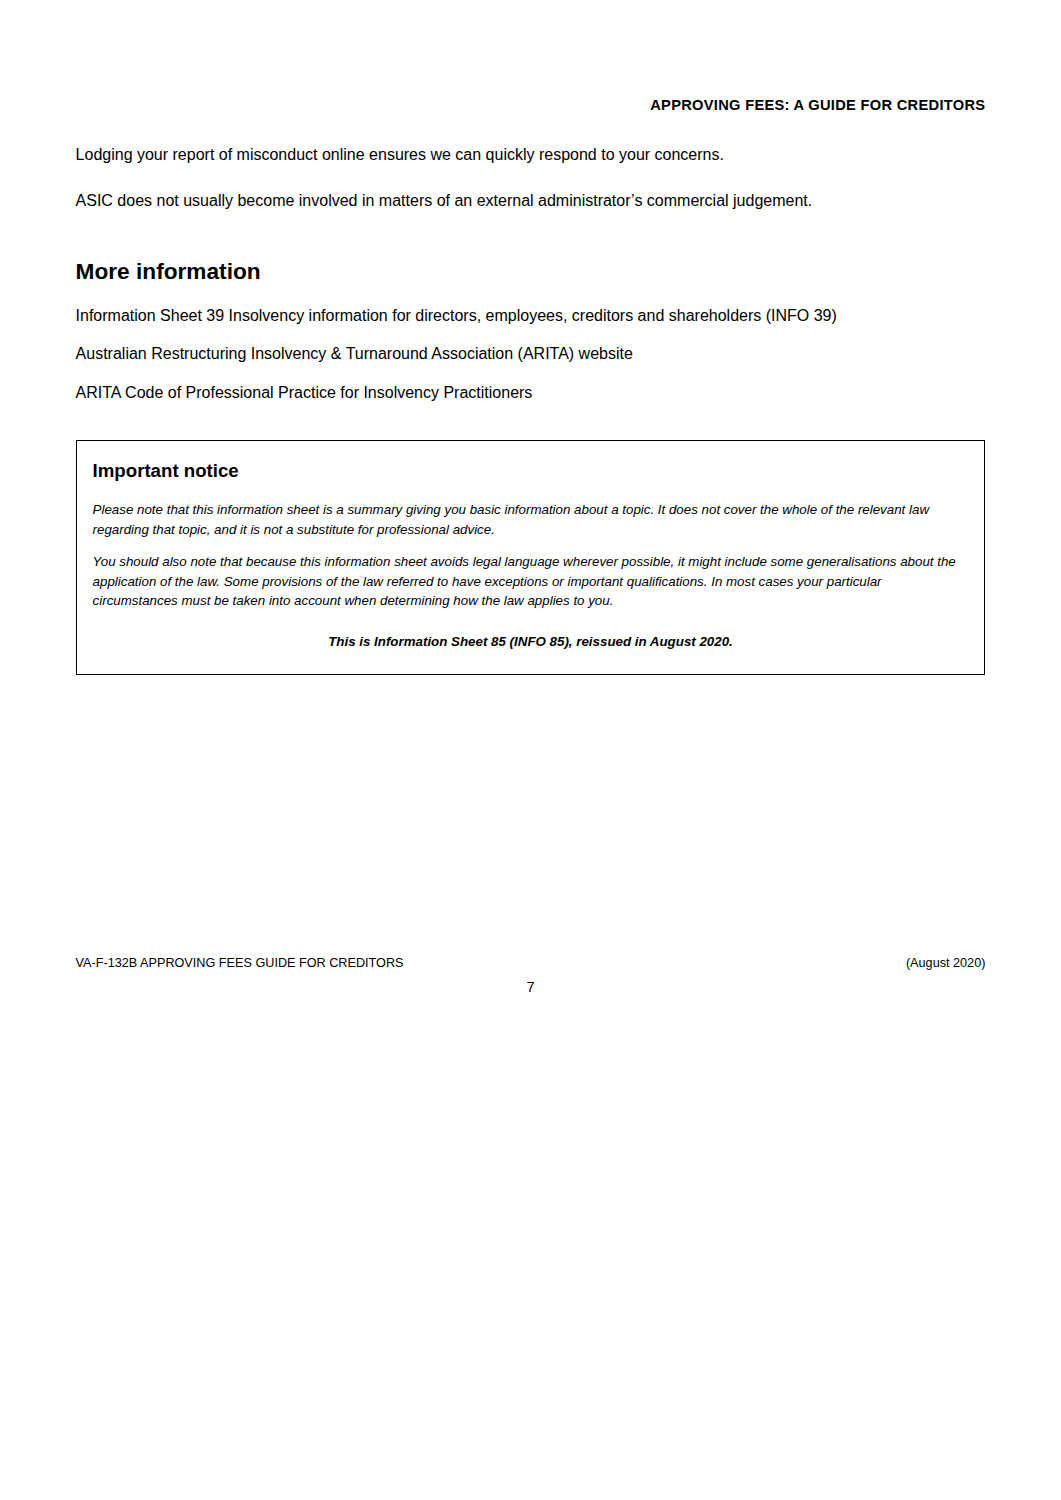APPROVING FEES: A GUIDE FOR CREDITORS
Lodging your report of misconduct online ensures we can quickly respond to your concerns.
ASIC does not usually become involved in matters of an external administrator’s commercial judgement.
More information
Information Sheet 39 Insolvency information for directors, employees, creditors and shareholders (INFO 39)
Australian Restructuring Insolvency & Turnaround Association (ARITA) website
ARITA Code of Professional Practice for Insolvency Practitioners
Important notice
Please note that this information sheet is a summary giving you basic information about a topic. It does not cover the whole of the relevant law regarding that topic, and it is not a substitute for professional advice.
You should also note that because this information sheet avoids legal language wherever possible, it might include some generalisations about the application of the law. Some provisions of the law referred to have exceptions or important qualifications. In most cases your particular circumstances must be taken into account when determining how the law applies to you.
This is Information Sheet 85 (INFO 85), reissued in August 2020.
VA-F-132B APPROVING FEES GUIDE FOR CREDITORS (August 2020)
7